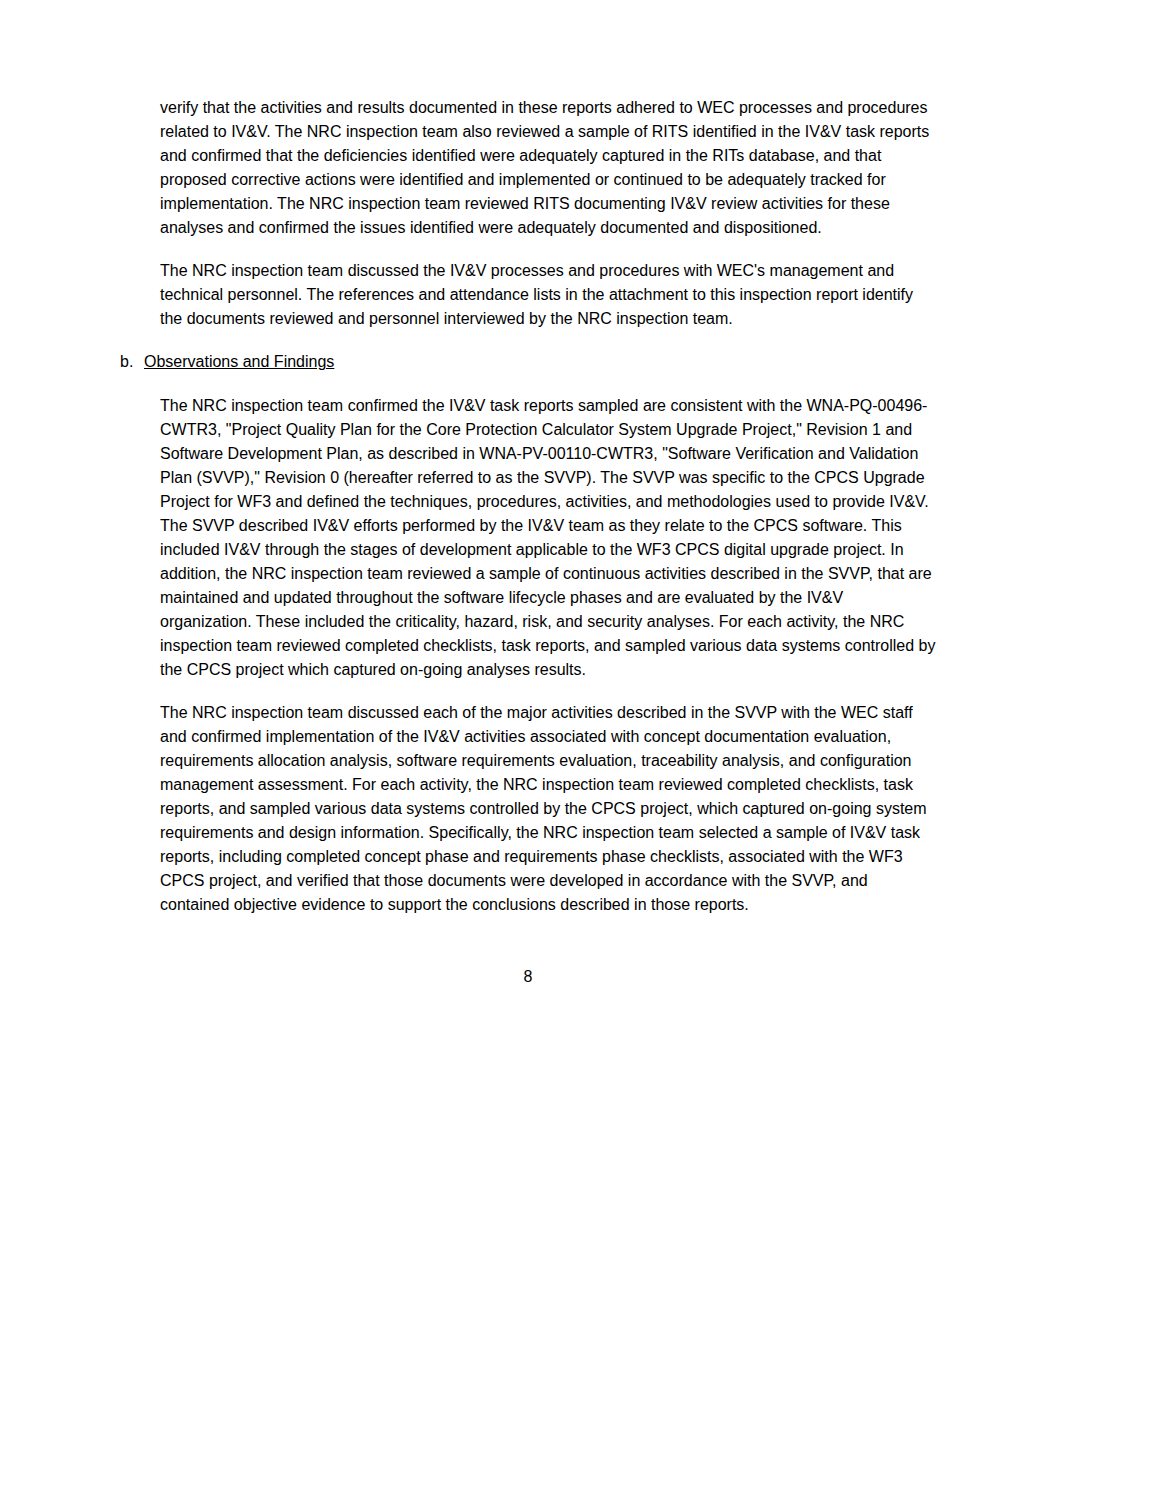verify that the activities and results documented in these reports adhered to WEC processes and procedures related to IV&V. The NRC inspection team also reviewed a sample of RITS identified in the IV&V task reports and confirmed that the deficiencies identified were adequately captured in the RITs database, and that proposed corrective actions were identified and implemented or continued to be adequately tracked for implementation. The NRC inspection team reviewed RITS documenting IV&V review activities for these analyses and confirmed the issues identified were adequately documented and dispositioned.
The NRC inspection team discussed the IV&V processes and procedures with WEC's management and technical personnel. The references and attendance lists in the attachment to this inspection report identify the documents reviewed and personnel interviewed by the NRC inspection team.
b. Observations and Findings
The NRC inspection team confirmed the IV&V task reports sampled are consistent with the WNA-PQ-00496-CWTR3, "Project Quality Plan for the Core Protection Calculator System Upgrade Project," Revision 1 and Software Development Plan, as described in WNA-PV-00110-CWTR3, "Software Verification and Validation Plan (SVVP)," Revision 0 (hereafter referred to as the SVVP). The SVVP was specific to the CPCS Upgrade Project for WF3 and defined the techniques, procedures, activities, and methodologies used to provide IV&V. The SVVP described IV&V efforts performed by the IV&V team as they relate to the CPCS software. This included IV&V through the stages of development applicable to the WF3 CPCS digital upgrade project. In addition, the NRC inspection team reviewed a sample of continuous activities described in the SVVP, that are maintained and updated throughout the software lifecycle phases and are evaluated by the IV&V organization. These included the criticality, hazard, risk, and security analyses. For each activity, the NRC inspection team reviewed completed checklists, task reports, and sampled various data systems controlled by the CPCS project which captured on-going analyses results.
The NRC inspection team discussed each of the major activities described in the SVVP with the WEC staff and confirmed implementation of the IV&V activities associated with concept documentation evaluation, requirements allocation analysis, software requirements evaluation, traceability analysis, and configuration management assessment. For each activity, the NRC inspection team reviewed completed checklists, task reports, and sampled various data systems controlled by the CPCS project, which captured on-going system requirements and design information. Specifically, the NRC inspection team selected a sample of IV&V task reports, including completed concept phase and requirements phase checklists, associated with the WF3 CPCS project, and verified that those documents were developed in accordance with the SVVP, and contained objective evidence to support the conclusions described in those reports.
8